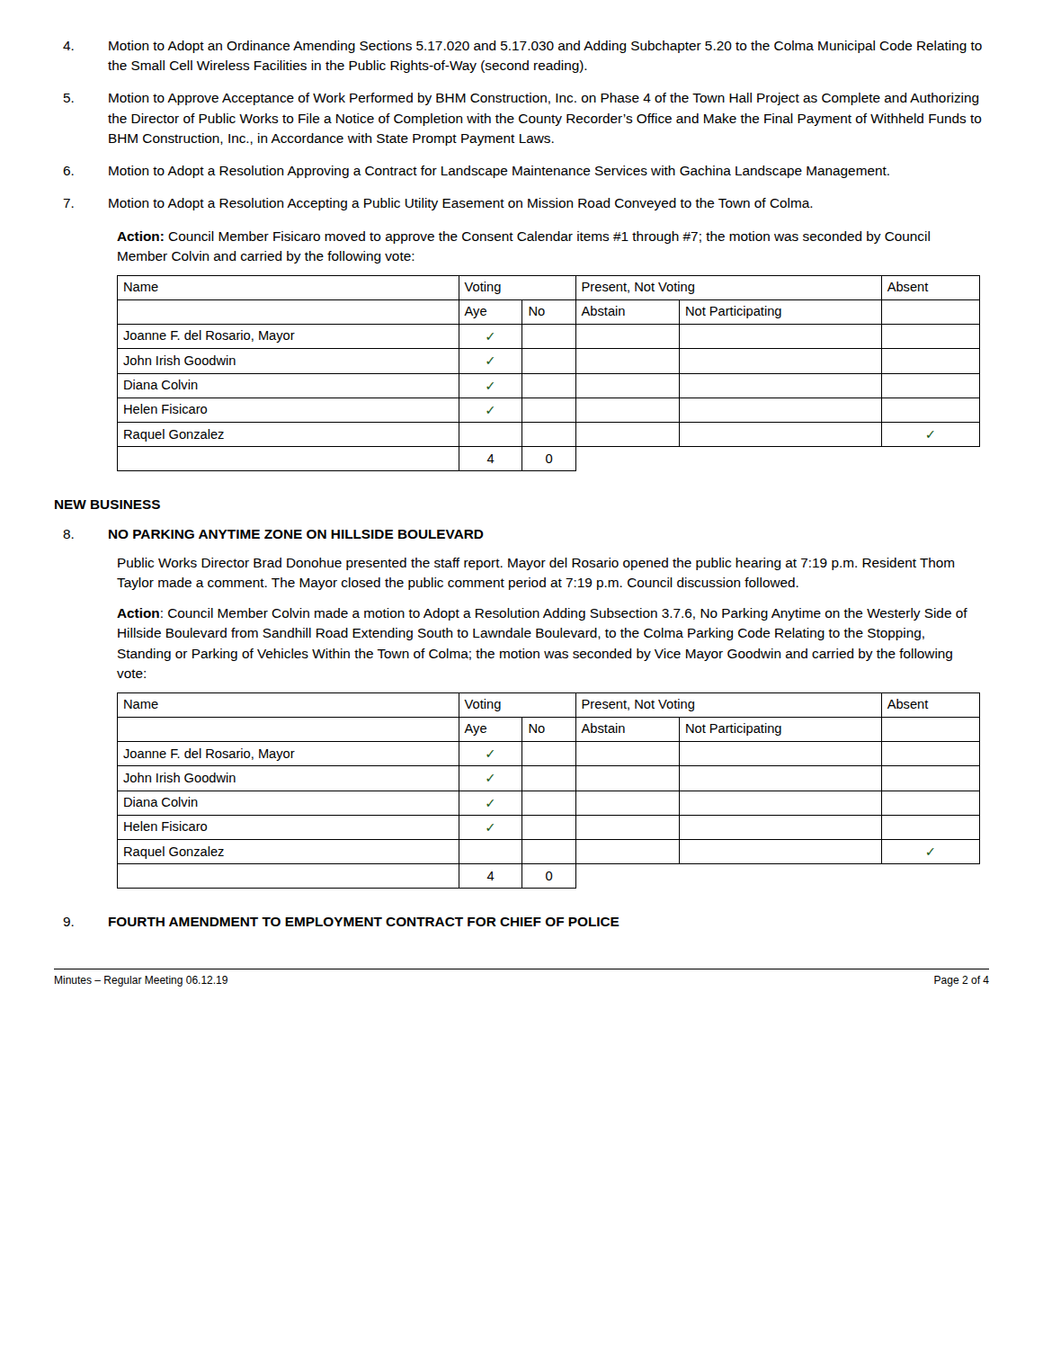4.
Motion to Adopt an Ordinance Amending Sections 5.17.020 and 5.17.030 and Adding Subchapter 5.20 to the Colma Municipal Code Relating to the Small Cell Wireless Facilities in the Public Rights-of-Way (second reading).
5.
Motion to Approve Acceptance of Work Performed by BHM Construction, Inc. on Phase 4 of the Town Hall Project as Complete and Authorizing the Director of Public Works to File a Notice of Completion with the County Recorder’s Office and Make the Final Payment of Withheld Funds to BHM Construction, Inc., in Accordance with State Prompt Payment Laws.
6.
Motion to Adopt a Resolution Approving a Contract for Landscape Maintenance Services with Gachina Landscape Management.
7.
Motion to Adopt a Resolution Accepting a Public Utility Easement on Mission Road Conveyed to the Town of Colma.
Action: Council Member Fisicaro moved to approve the Consent Calendar items #1 through #7; the motion was seconded by Council Member Colvin and carried by the following vote:
| Name | Voting | Present, Not Voting | Absent |
| | Aye | No | Abstain | Not Participating | |
| Joanne F. del Rosario, Mayor | ✓ | | | | |
| John Irish Goodwin | ✓ | | | | |
| Diana Colvin | ✓ | | | | |
| Helen Fisicaro | ✓ | | | | |
| Raquel Gonzalez | | | | | ✓ |
| | 4 | 0 | | | |
NEW BUSINESS
8.
NO PARKING ANYTIME ZONE ON HILLSIDE BOULEVARD
Public Works Director Brad Donohue presented the staff report. Mayor del Rosario opened the public hearing at 7:19 p.m. Resident Thom Taylor made a comment. The Mayor closed the public comment period at 7:19 p.m. Council discussion followed.
Action: Council Member Colvin made a motion to Adopt a Resolution Adding Subsection 3.7.6, No Parking Anytime on the Westerly Side of Hillside Boulevard from Sandhill Road Extending South to Lawndale Boulevard, to the Colma Parking Code Relating to the Stopping, Standing or Parking of Vehicles Within the Town of Colma; the motion was seconded by Vice Mayor Goodwin and carried by the following vote:
| Name | Voting | Present, Not Voting | Absent |
| | Aye | No | Abstain | Not Participating | |
| Joanne F. del Rosario, Mayor | ✓ | | | | |
| John Irish Goodwin | ✓ | | | | |
| Diana Colvin | ✓ | | | | |
| Helen Fisicaro | ✓ | | | | |
| Raquel Gonzalez | | | | | ✓ |
| | 4 | 0 | | | |
9.
FOURTH AMENDMENT TO EMPLOYMENT CONTRACT FOR CHIEF OF POLICE
Minutes – Regular Meeting 06.12.19 Page 2 of 4